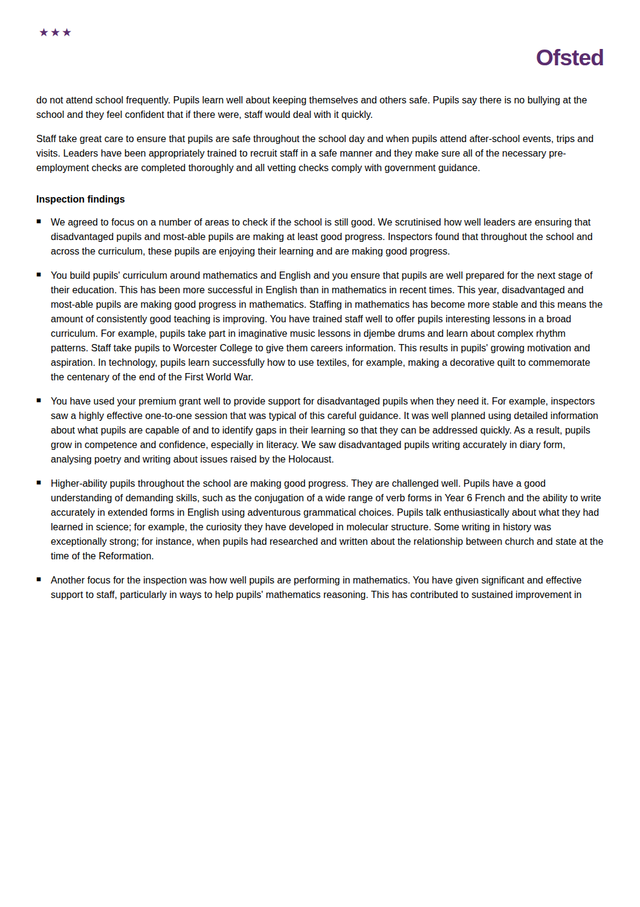★★★ Ofsted
do not attend school frequently. Pupils learn well about keeping themselves and others safe. Pupils say there is no bullying at the school and they feel confident that if there were, staff would deal with it quickly.
Staff take great care to ensure that pupils are safe throughout the school day and when pupils attend after-school events, trips and visits. Leaders have been appropriately trained to recruit staff in a safe manner and they make sure all of the necessary pre-employment checks are completed thoroughly and all vetting checks comply with government guidance.
Inspection findings
We agreed to focus on a number of areas to check if the school is still good. We scrutinised how well leaders are ensuring that disadvantaged pupils and most-able pupils are making at least good progress. Inspectors found that throughout the school and across the curriculum, these pupils are enjoying their learning and are making good progress.
You build pupils' curriculum around mathematics and English and you ensure that pupils are well prepared for the next stage of their education. This has been more successful in English than in mathematics in recent times. This year, disadvantaged and most-able pupils are making good progress in mathematics. Staffing in mathematics has become more stable and this means the amount of consistently good teaching is improving. You have trained staff well to offer pupils interesting lessons in a broad curriculum. For example, pupils take part in imaginative music lessons in djembe drums and learn about complex rhythm patterns. Staff take pupils to Worcester College to give them careers information. This results in pupils' growing motivation and aspiration. In technology, pupils learn successfully how to use textiles, for example, making a decorative quilt to commemorate the centenary of the end of the First World War.
You have used your premium grant well to provide support for disadvantaged pupils when they need it. For example, inspectors saw a highly effective one-to-one session that was typical of this careful guidance. It was well planned using detailed information about what pupils are capable of and to identify gaps in their learning so that they can be addressed quickly. As a result, pupils grow in competence and confidence, especially in literacy. We saw disadvantaged pupils writing accurately in diary form, analysing poetry and writing about issues raised by the Holocaust.
Higher-ability pupils throughout the school are making good progress. They are challenged well. Pupils have a good understanding of demanding skills, such as the conjugation of a wide range of verb forms in Year 6 French and the ability to write accurately in extended forms in English using adventurous grammatical choices. Pupils talk enthusiastically about what they had learned in science; for example, the curiosity they have developed in molecular structure. Some writing in history was exceptionally strong; for instance, when pupils had researched and written about the relationship between church and state at the time of the Reformation.
Another focus for the inspection was how well pupils are performing in mathematics. You have given significant and effective support to staff, particularly in ways to help pupils' mathematics reasoning. This has contributed to sustained improvement in